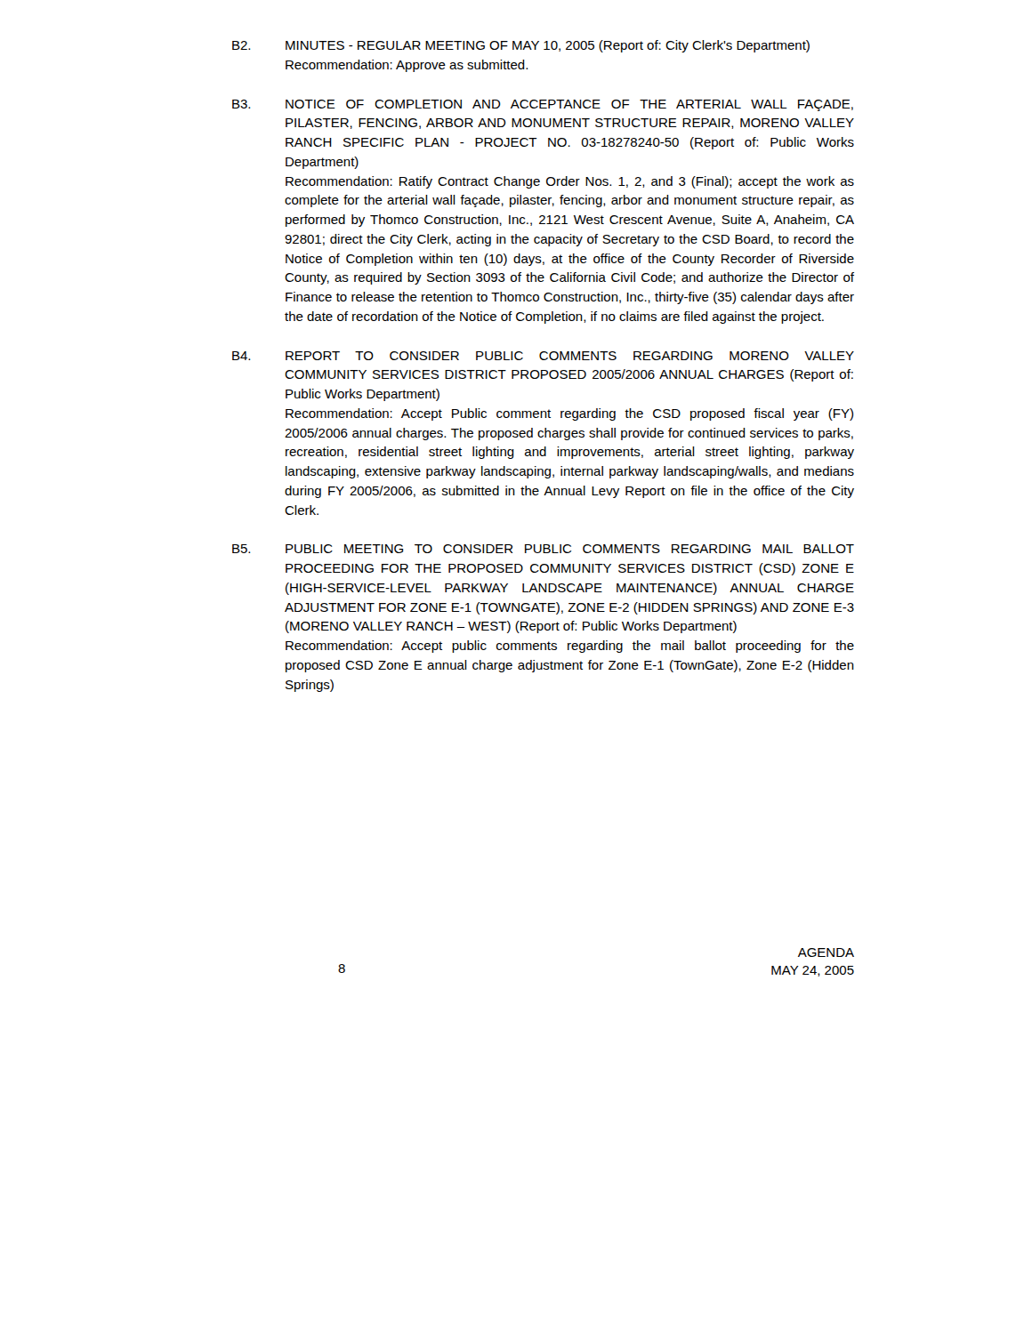B2.
MINUTES - REGULAR MEETING OF MAY 10, 2005 (Report of: City Clerk's Department)
Recommendation: Approve as submitted.
B3.
NOTICE OF COMPLETION AND ACCEPTANCE OF THE ARTERIAL WALL FAÇADE, PILASTER, FENCING, ARBOR AND MONUMENT STRUCTURE REPAIR, MORENO VALLEY RANCH SPECIFIC PLAN - PROJECT NO. 03-18278240-50 (Report of: Public Works Department)
Recommendation: Ratify Contract Change Order Nos. 1, 2, and 3 (Final); accept the work as complete for the arterial wall façade, pilaster, fencing, arbor and monument structure repair, as performed by Thomco Construction, Inc., 2121 West Crescent Avenue, Suite A, Anaheim, CA 92801; direct the City Clerk, acting in the capacity of Secretary to the CSD Board, to record the Notice of Completion within ten (10) days, at the office of the County Recorder of Riverside County, as required by Section 3093 of the California Civil Code; and authorize the Director of Finance to release the retention to Thomco Construction, Inc., thirty-five (35) calendar days after the date of recordation of the Notice of Completion, if no claims are filed against the project.
B4.
REPORT TO CONSIDER PUBLIC COMMENTS REGARDING MORENO VALLEY COMMUNITY SERVICES DISTRICT PROPOSED 2005/2006 ANNUAL CHARGES (Report of: Public Works Department)
Recommendation: Accept Public comment regarding the CSD proposed fiscal year (FY) 2005/2006 annual charges. The proposed charges shall provide for continued services to parks, recreation, residential street lighting and improvements, arterial street lighting, parkway landscaping, extensive parkway landscaping, internal parkway landscaping/walls, and medians during FY 2005/2006, as submitted in the Annual Levy Report on file in the office of the City Clerk.
B5.
PUBLIC MEETING TO CONSIDER PUBLIC COMMENTS REGARDING MAIL BALLOT PROCEEDING FOR THE PROPOSED COMMUNITY SERVICES DISTRICT (CSD) ZONE E (HIGH-SERVICE-LEVEL PARKWAY LANDSCAPE MAINTENANCE) ANNUAL CHARGE ADJUSTMENT FOR ZONE E-1 (TOWNGATE), ZONE E-2 (HIDDEN SPRINGS) AND ZONE E-3 (MORENO VALLEY RANCH – WEST) (Report of: Public Works Department)
Recommendation: Accept public comments regarding the mail ballot proceeding for the proposed CSD Zone E annual charge adjustment for Zone E-1 (TownGate), Zone E-2 (Hidden Springs)
8
AGENDA
MAY 24, 2005